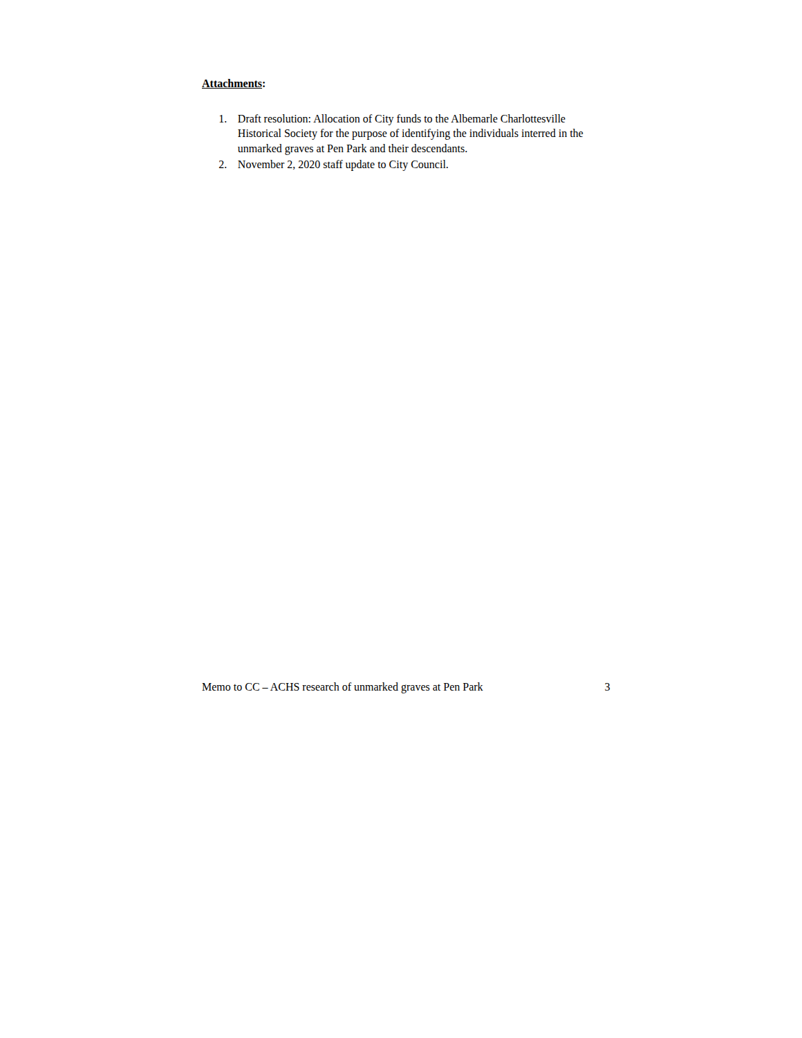Attachments:
Draft resolution: Allocation of City funds to the Albemarle Charlottesville Historical Society for the purpose of identifying the individuals interred in the unmarked graves at Pen Park and their descendants.
November 2, 2020 staff update to City Council.
Memo to CC – ACHS research of unmarked graves at Pen Park 3